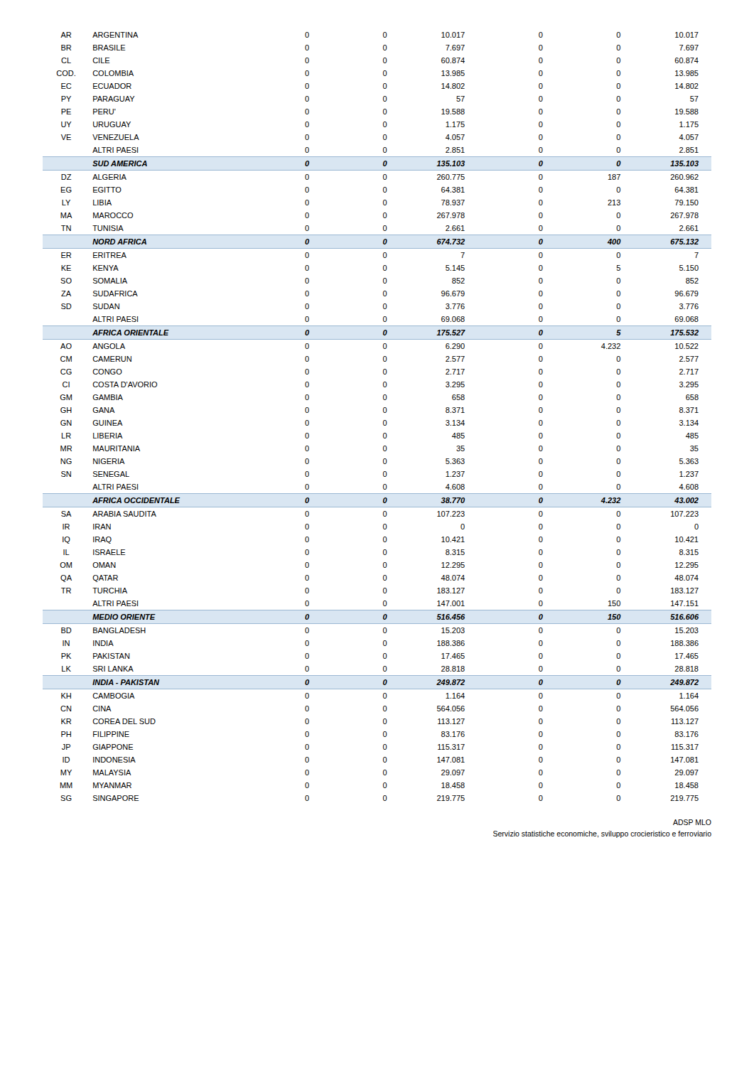| AR | ARGENTINA | 0 | 0 | 10.017 | 0 | 0 | 10.017 |
| BR | BRASILE | 0 | 0 | 7.697 | 0 | 0 | 7.697 |
| CL | CILE | 0 | 0 | 60.874 | 0 | 0 | 60.874 |
| COD. | COLOMBIA | 0 | 0 | 13.985 | 0 | 0 | 13.985 |
| EC | ECUADOR | 0 | 0 | 14.802 | 0 | 0 | 14.802 |
| PY | PARAGUAY | 0 | 0 | 57 | 0 | 0 | 57 |
| PE | PERU' | 0 | 0 | 19.588 | 0 | 0 | 19.588 |
| UY | URUGUAY | 0 | 0 | 1.175 | 0 | 0 | 1.175 |
| VE | VENEZUELA | 0 | 0 | 4.057 | 0 | 0 | 4.057 |
| | ALTRI PAESI | 0 | 0 | 2.851 | 0 | 0 | 2.851 |
| | SUD AMERICA | 0 | 0 | 135.103 | 0 | 0 | 135.103 |
| DZ | ALGERIA | 0 | 0 | 260.775 | 0 | 187 | 260.962 |
| EG | EGITTO | 0 | 0 | 64.381 | 0 | 0 | 64.381 |
| LY | LIBIA | 0 | 0 | 78.937 | 0 | 213 | 79.150 |
| MA | MAROCCO | 0 | 0 | 267.978 | 0 | 0 | 267.978 |
| TN | TUNISIA | 0 | 0 | 2.661 | 0 | 0 | 2.661 |
| | NORD AFRICA | 0 | 0 | 674.732 | 0 | 400 | 675.132 |
| ER | ERITREA | 0 | 0 | 7 | 0 | 0 | 7 |
| KE | KENYA | 0 | 0 | 5.145 | 0 | 5 | 5.150 |
| SO | SOMALIA | 0 | 0 | 852 | 0 | 0 | 852 |
| ZA | SUDAFRICA | 0 | 0 | 96.679 | 0 | 0 | 96.679 |
| SD | SUDAN | 0 | 0 | 3.776 | 0 | 0 | 3.776 |
| | ALTRI PAESI | 0 | 0 | 69.068 | 0 | 0 | 69.068 |
| | AFRICA ORIENTALE | 0 | 0 | 175.527 | 0 | 5 | 175.532 |
| AO | ANGOLA | 0 | 0 | 6.290 | 0 | 4.232 | 10.522 |
| CM | CAMERUN | 0 | 0 | 2.577 | 0 | 0 | 2.577 |
| CG | CONGO | 0 | 0 | 2.717 | 0 | 0 | 2.717 |
| CI | COSTA D'AVORIO | 0 | 0 | 3.295 | 0 | 0 | 3.295 |
| GM | GAMBIA | 0 | 0 | 658 | 0 | 0 | 658 |
| GH | GANA | 0 | 0 | 8.371 | 0 | 0 | 8.371 |
| GN | GUINEA | 0 | 0 | 3.134 | 0 | 0 | 3.134 |
| LR | LIBERIA | 0 | 0 | 485 | 0 | 0 | 485 |
| MR | MAURITANIA | 0 | 0 | 35 | 0 | 0 | 35 |
| NG | NIGERIA | 0 | 0 | 5.363 | 0 | 0 | 5.363 |
| SN | SENEGAL | 0 | 0 | 1.237 | 0 | 0 | 1.237 |
| | ALTRI PAESI | 0 | 0 | 4.608 | 0 | 0 | 4.608 |
| | AFRICA OCCIDENTALE | 0 | 0 | 38.770 | 0 | 4.232 | 43.002 |
| SA | ARABIA SAUDITA | 0 | 0 | 107.223 | 0 | 0 | 107.223 |
| IR | IRAN | 0 | 0 | 0 | 0 | 0 | 0 |
| IQ | IRAQ | 0 | 0 | 10.421 | 0 | 0 | 10.421 |
| IL | ISRAELE | 0 | 0 | 8.315 | 0 | 0 | 8.315 |
| OM | OMAN | 0 | 0 | 12.295 | 0 | 0 | 12.295 |
| QA | QATAR | 0 | 0 | 48.074 | 0 | 0 | 48.074 |
| TR | TURCHIA | 0 | 0 | 183.127 | 0 | 0 | 183.127 |
| | ALTRI PAESI | 0 | 0 | 147.001 | 0 | 150 | 147.151 |
| | MEDIO ORIENTE | 0 | 0 | 516.456 | 0 | 150 | 516.606 |
| BD | BANGLADESH | 0 | 0 | 15.203 | 0 | 0 | 15.203 |
| IN | INDIA | 0 | 0 | 188.386 | 0 | 0 | 188.386 |
| PK | PAKISTAN | 0 | 0 | 17.465 | 0 | 0 | 17.465 |
| LK | SRI LANKA | 0 | 0 | 28.818 | 0 | 0 | 28.818 |
| | INDIA - PAKISTAN | 0 | 0 | 249.872 | 0 | 0 | 249.872 |
| KH | CAMBOGIA | 0 | 0 | 1.164 | 0 | 0 | 1.164 |
| CN | CINA | 0 | 0 | 564.056 | 0 | 0 | 564.056 |
| KR | COREA DEL SUD | 0 | 0 | 113.127 | 0 | 0 | 113.127 |
| PH | FILIPPINE | 0 | 0 | 83.176 | 0 | 0 | 83.176 |
| JP | GIAPPONE | 0 | 0 | 115.317 | 0 | 0 | 115.317 |
| ID | INDONESIA | 0 | 0 | 147.081 | 0 | 0 | 147.081 |
| MY | MALAYSIA | 0 | 0 | 29.097 | 0 | 0 | 29.097 |
| MM | MYANMAR | 0 | 0 | 18.458 | 0 | 0 | 18.458 |
| SG | SINGAPORE | 0 | 0 | 219.775 | 0 | 0 | 219.775 |
ADSP MLO
Servizio statistiche economiche, sviluppo crocieristico e ferroviario